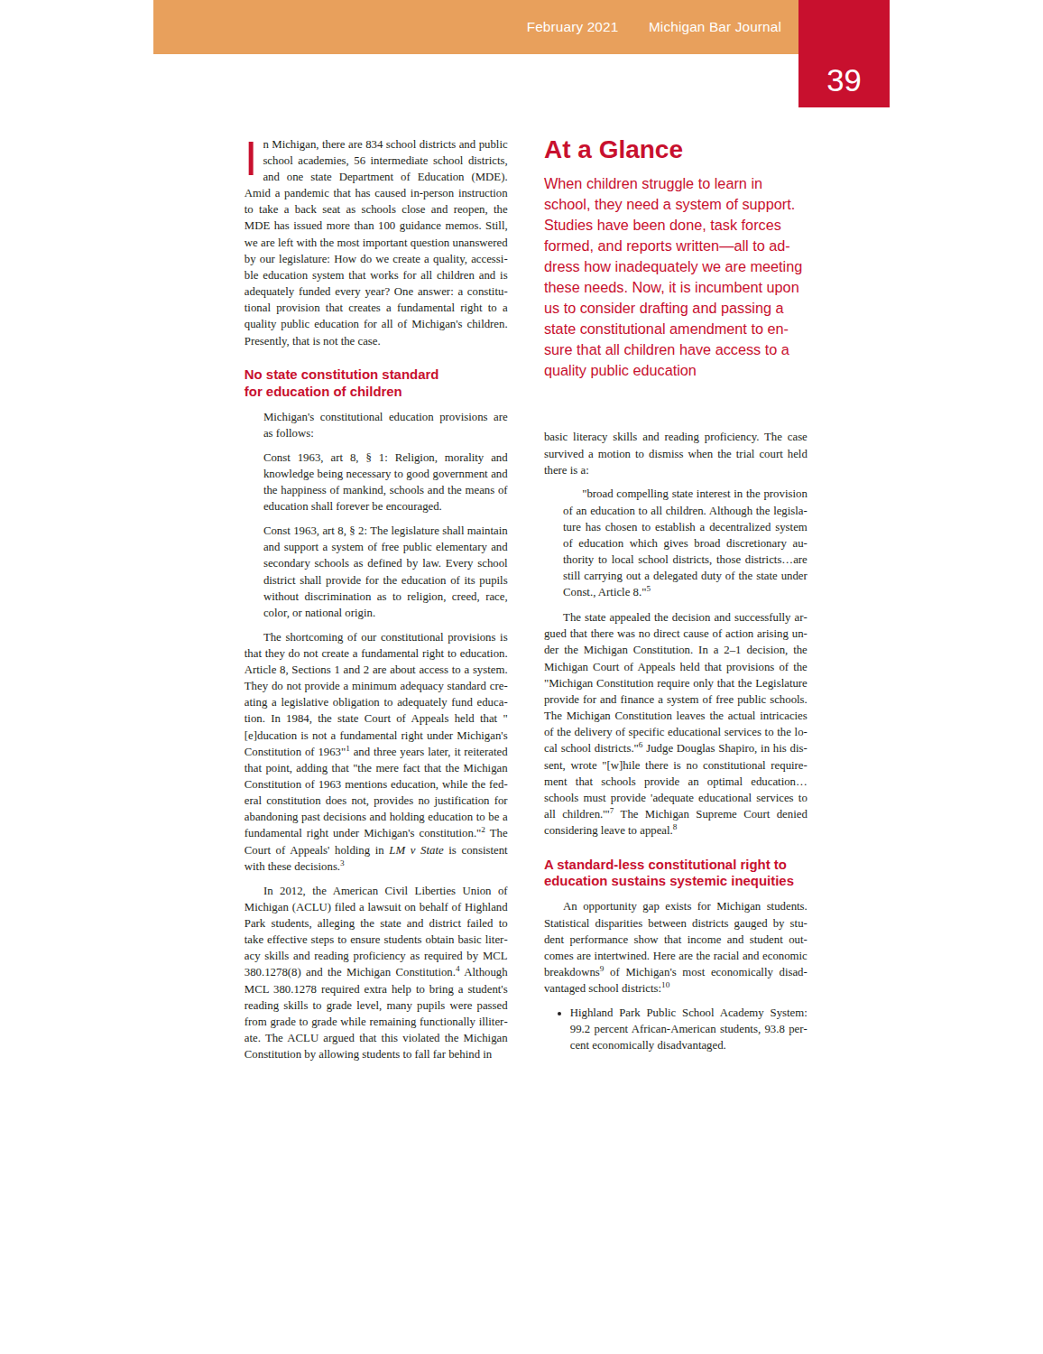February 2021 Michigan Bar Journal
39
In Michigan, there are 834 school districts and public school academies, 56 intermediate school districts, and one state Department of Education (MDE). Amid a pandemic that has caused in-person instruction to take a back seat as schools close and reopen, the MDE has issued more than 100 guidance memos. Still, we are left with the most important question unanswered by our legislature: How do we create a quality, accessible education system that works for all children and is adequately funded every year? One answer: a constitutional provision that creates a fundamental right to a quality public education for all of Michigan's children. Presently, that is not the case.
No state constitution standard
for education of children
Michigan's constitutional education provisions are as follows:
Const 1963, art 8, § 1: Religion, morality and knowledge being necessary to good government and the happiness of mankind, schools and the means of education shall forever be encouraged.
Const 1963, art 8, § 2: The legislature shall maintain and support a system of free public elementary and secondary schools as defined by law. Every school district shall provide for the education of its pupils without discrimination as to religion, creed, race, color, or national origin.
The shortcoming of our constitutional provisions is that they do not create a fundamental right to education. Article 8, Sections 1 and 2 are about access to a system. They do not provide a minimum adequacy standard creating a legislative obligation to adequately fund education. In 1984, the state Court of Appeals held that "[e]ducation is not a fundamental right under Michigan's Constitution of 1963"1 and three years later, it reiterated that point, adding that "the mere fact that the Michigan Constitution of 1963 mentions education, while the federal constitution does not, provides no justification for abandoning past decisions and holding education to be a fundamental right under Michigan's constitution."2 The Court of Appeals' holding in LM v State is consistent with these decisions.3
In 2012, the American Civil Liberties Union of Michigan (ACLU) filed a lawsuit on behalf of Highland Park students, alleging the state and district failed to take effective steps to ensure students obtain basic literacy skills and reading proficiency as required by MCL 380.1278(8) and the Michigan Constitution.4 Although MCL 380.1278 required extra help to bring a student's reading skills to grade level, many pupils were passed from grade to grade while remaining functionally illiterate. The ACLU argued that this violated the Michigan Constitution by allowing students to fall far behind in
At a Glance
When children struggle to learn in school, they need a system of support. Studies have been done, task forces formed, and reports written—all to address how inadequately we are meeting these needs. Now, it is incumbent upon us to consider drafting and passing a state constitutional amendment to ensure that all children have access to a quality public education
basic literacy skills and reading proficiency. The case survived a motion to dismiss when the trial court held there is a:
"broad compelling state interest in the provision of an education to all children. Although the legislature has chosen to establish a decentralized system of education which gives broad discretionary authority to local school districts, those districts…are still carrying out a delegated duty of the state under Const., Article 8."5
The state appealed the decision and successfully argued that there was no direct cause of action arising under the Michigan Constitution. In a 2–1 decision, the Michigan Court of Appeals held that provisions of the "Michigan Constitution require only that the Legislature provide for and finance a system of free public schools. The Michigan Constitution leaves the actual intricacies of the delivery of specific educational services to the local school districts."6 Judge Douglas Shapiro, in his dissent, wrote "[w]hile there is no constitutional requirement that schools provide an optimal education…schools must provide 'adequate educational services to all children.'"7 The Michigan Supreme Court denied considering leave to appeal.8
A standard-less constitutional right to education sustains systemic inequities
An opportunity gap exists for Michigan students. Statistical disparities between districts gauged by student performance show that income and student outcomes are intertwined. Here are the racial and economic breakdowns9 of Michigan's most economically disadvantaged school districts:10
Highland Park Public School Academy System: 99.2 percent African-American students, 93.8 percent economically disadvantaged.